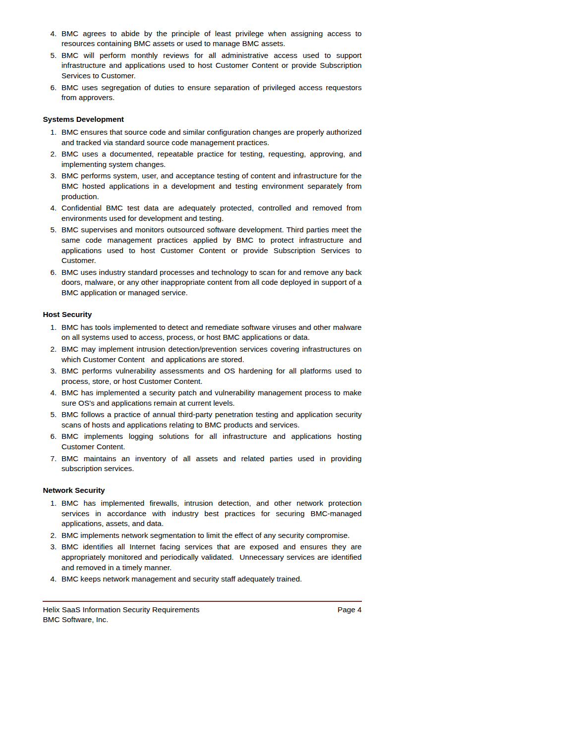BMC agrees to abide by the principle of least privilege when assigning access to resources containing BMC assets or used to manage BMC assets.
BMC will perform monthly reviews for all administrative access used to support infrastructure and applications used to host Customer Content or provide Subscription Services to Customer.
BMC uses segregation of duties to ensure separation of privileged access requestors from approvers.
Systems Development
BMC ensures that source code and similar configuration changes are properly authorized and tracked via standard source code management practices.
BMC uses a documented, repeatable practice for testing, requesting, approving, and implementing system changes.
BMC performs system, user, and acceptance testing of content and infrastructure for the BMC hosted applications in a development and testing environment separately from production.
Confidential BMC test data are adequately protected, controlled and removed from environments used for development and testing.
BMC supervises and monitors outsourced software development. Third parties meet the same code management practices applied by BMC to protect infrastructure and applications used to host Customer Content or provide Subscription Services to Customer.
BMC uses industry standard processes and technology to scan for and remove any back doors, malware, or any other inappropriate content from all code deployed in support of a BMC application or managed service.
Host Security
BMC has tools implemented to detect and remediate software viruses and other malware on all systems used to access, process, or host BMC applications or data.
BMC may implement intrusion detection/prevention services covering infrastructures on which Customer Content and applications are stored.
BMC performs vulnerability assessments and OS hardening for all platforms used to process, store, or host Customer Content.
BMC has implemented a security patch and vulnerability management process to make sure OS's and applications remain at current levels.
BMC follows a practice of annual third-party penetration testing and application security scans of hosts and applications relating to BMC products and services.
BMC implements logging solutions for all infrastructure and applications hosting Customer Content.
BMC maintains an inventory of all assets and related parties used in providing subscription services.
Network Security
BMC has implemented firewalls, intrusion detection, and other network protection services in accordance with industry best practices for securing BMC-managed applications, assets, and data.
BMC implements network segmentation to limit the effect of any security compromise.
BMC identifies all Internet facing services that are exposed and ensures they are appropriately monitored and periodically validated. Unnecessary services are identified and removed in a timely manner.
BMC keeps network management and security staff adequately trained.
Helix SaaS Information Security Requirements
BMC Software, Inc.
Page 4